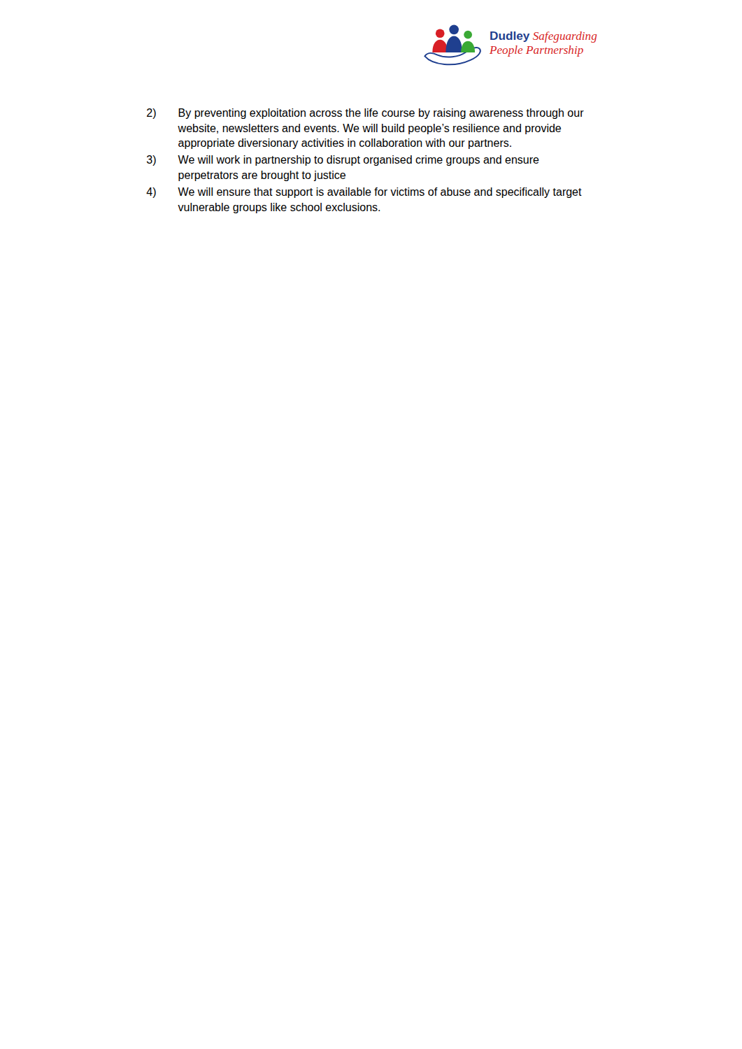Dudley Safeguarding People Partnership
2) By preventing exploitation across the life course by raising awareness through our website, newsletters and events. We will build people’s resilience and provide appropriate diversionary activities in collaboration with our partners.
3) We will work in partnership to disrupt organised crime groups and ensure perpetrators are brought to justice
4) We will ensure that support is available for victims of abuse and specifically target vulnerable groups like school exclusions.